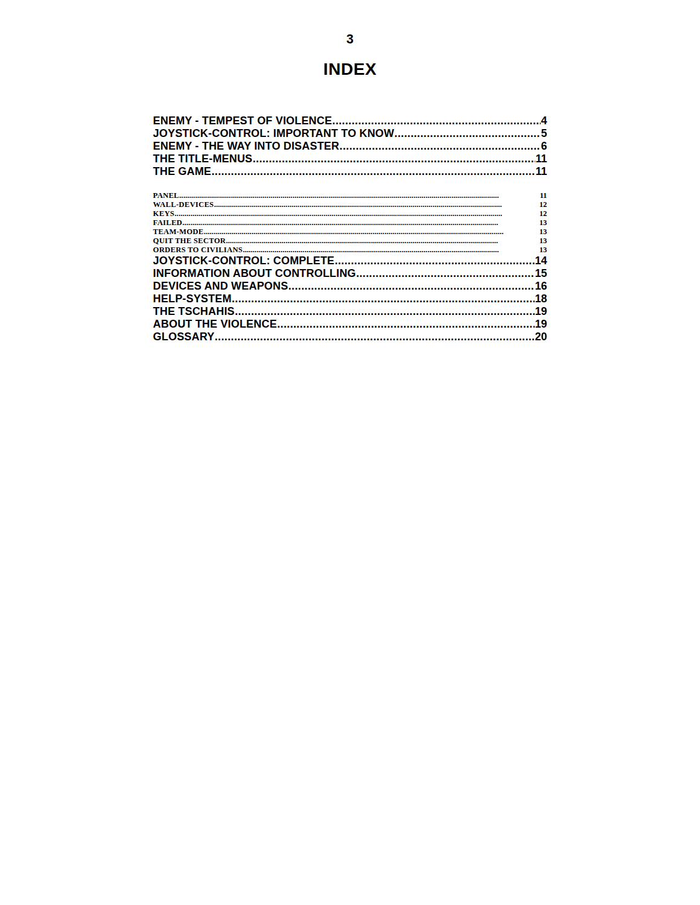3
INDEX
ENEMY - TEMPEST OF VIOLENCE ................................................................................. 4
JOYSTICK-CONTROL: IMPORTANT TO KNOW ........................................................... 5
ENEMY - THE WAY INTO DISASTER ............................................................................. 6
THE TITLE-MENUS ..................................................................................................... 11
THE GAME ................................................................................................................. 11
PANEL ................................................................................................................................................................. 11
WALL-DEVICES ................................................................................................................................................. 12
KEYS ..................................................................................................................................................................... 12
FAILED ............................................................................................................................................................... 13
TEAM-MODE ....................................................................................................................................................... 13
QUIT THE SECTOR ......................................................................................................................................... 13
ORDERS TO CIVILIANS ................................................................................................................................. 13
JOYSTICK-CONTROL: COMPLETE ............................................................................. 14
INFORMATION ABOUT CONTROLLING ..................................................................... 15
DEVICES AND WEAPONS ............................................................................................. 16
HELP-SYSTEM ............................................................................................................. 18
THE TSCHAHIS ........................................................................................................... 19
ABOUT THE VIOLENCE ................................................................................................. 19
GLOSSARY ................................................................................................................. 20